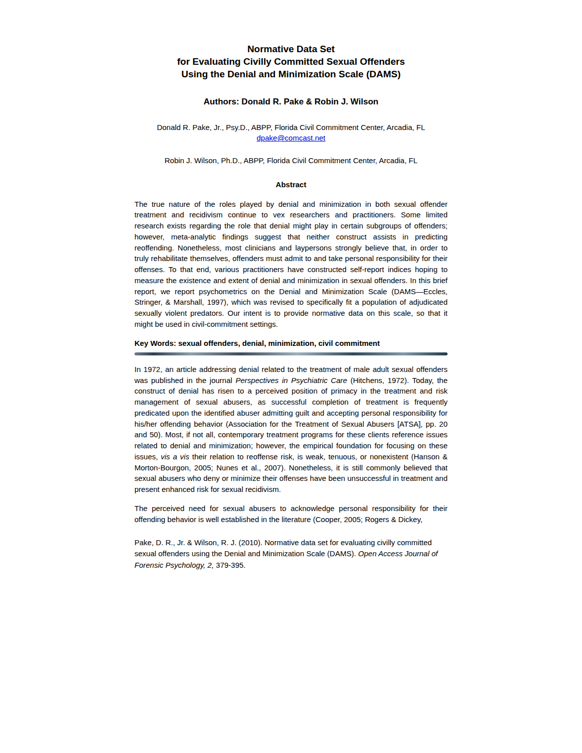Normative Data Set
for Evaluating Civilly Committed Sexual Offenders
Using the Denial and Minimization Scale (DAMS)
Authors: Donald R. Pake & Robin J. Wilson
Donald R. Pake, Jr., Psy.D., ABPP, Florida Civil Commitment Center, Arcadia, FL
dpake@comcast.net
Robin J. Wilson, Ph.D., ABPP, Florida Civil Commitment Center, Arcadia, FL
Abstract
The true nature of the roles played by denial and minimization in both sexual offender treatment and recidivism continue to vex researchers and practitioners. Some limited research exists regarding the role that denial might play in certain subgroups of offenders; however, meta-analytic findings suggest that neither construct assists in predicting reoffending. Nonetheless, most clinicians and laypersons strongly believe that, in order to truly rehabilitate themselves, offenders must admit to and take personal responsibility for their offenses. To that end, various practitioners have constructed self-report indices hoping to measure the existence and extent of denial and minimization in sexual offenders. In this brief report, we report psychometrics on the Denial and Minimization Scale (DAMS—Eccles, Stringer, & Marshall, 1997), which was revised to specifically fit a population of adjudicated sexually violent predators. Our intent is to provide normative data on this scale, so that it might be used in civil-commitment settings.
Key Words: sexual offenders, denial, minimization, civil commitment
In 1972, an article addressing denial related to the treatment of male adult sexual offenders was published in the journal Perspectives in Psychiatric Care (Hitchens, 1972). Today, the construct of denial has risen to a perceived position of primacy in the treatment and risk management of sexual abusers, as successful completion of treatment is frequently predicated upon the identified abuser admitting guilt and accepting personal responsibility for his/her offending behavior (Association for the Treatment of Sexual Abusers [ATSA], pp. 20 and 50). Most, if not all, contemporary treatment programs for these clients reference issues related to denial and minimization; however, the empirical foundation for focusing on these issues, vis a vis their relation to reoffense risk, is weak, tenuous, or nonexistent (Hanson & Morton-Bourgon, 2005; Nunes et al., 2007). Nonetheless, it is still commonly believed that sexual abusers who deny or minimize their offenses have been unsuccessful in treatment and present enhanced risk for sexual recidivism.
The perceived need for sexual abusers to acknowledge personal responsibility for their offending behavior is well established in the literature (Cooper, 2005; Rogers & Dickey,
Pake, D. R., Jr. & Wilson, R. J. (2010). Normative data set for evaluating civilly committed sexual offenders using the Denial and Minimization Scale (DAMS). Open Access Journal of Forensic Psychology, 2, 379-395.